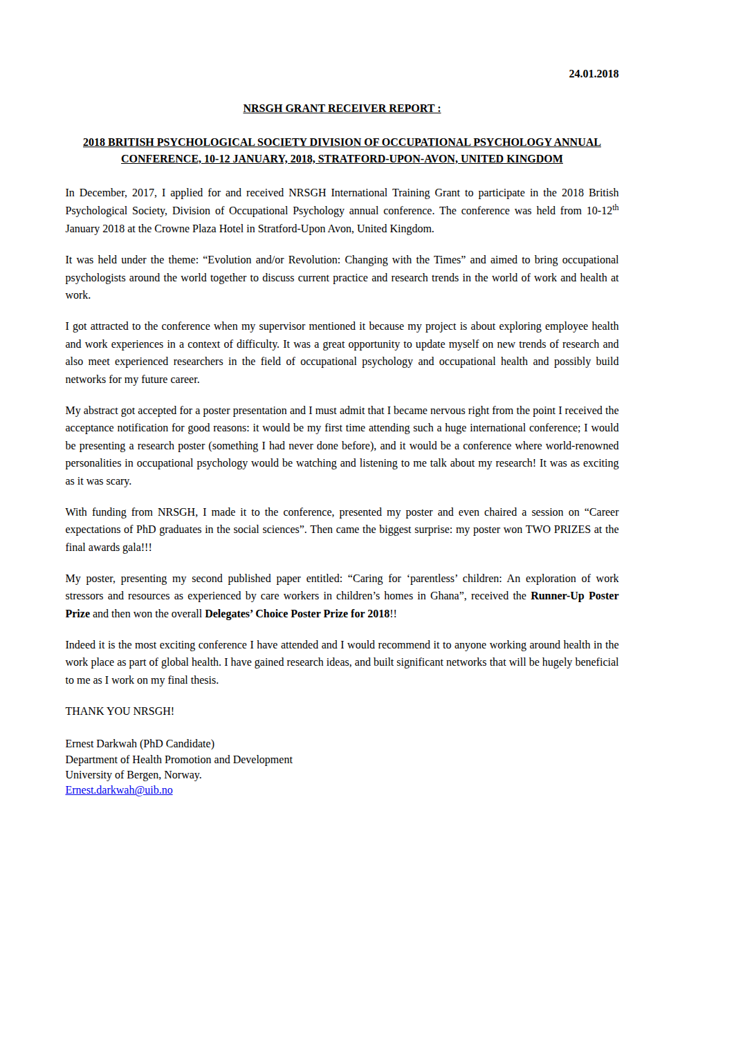24.01.2018
NRSGH GRANT RECEIVER REPORT :
2018 BRITISH PSYCHOLOGICAL SOCIETY DIVISION OF OCCUPATIONAL PSYCHOLOGY ANNUAL CONFERENCE, 10-12 JANUARY, 2018, STRATFORD-UPON-AVON, UNITED KINGDOM
In December, 2017, I applied for and received NRSGH International Training Grant to participate in the 2018 British Psychological Society, Division of Occupational Psychology annual conference. The conference was held from 10-12th January 2018 at the Crowne Plaza Hotel in Stratford-Upon Avon, United Kingdom.
It was held under the theme: “Evolution and/or Revolution: Changing with the Times” and aimed to bring occupational psychologists around the world together to discuss current practice and research trends in the world of work and health at work.
I got attracted to the conference when my supervisor mentioned it because my project is about exploring employee health and work experiences in a context of difficulty. It was a great opportunity to update myself on new trends of research and also meet experienced researchers in the field of occupational psychology and occupational health and possibly build networks for my future career.
My abstract got accepted for a poster presentation and I must admit that I became nervous right from the point I received the acceptance notification for good reasons: it would be my first time attending such a huge international conference; I would be presenting a research poster (something I had never done before), and it would be a conference where world-renowned personalities in occupational psychology would be watching and listening to me talk about my research! It was as exciting as it was scary.
With funding from NRSGH, I made it to the conference, presented my poster and even chaired a session on “Career expectations of PhD graduates in the social sciences”. Then came the biggest surprise: my poster won TWO PRIZES at the final awards gala!!!
My poster, presenting my second published paper entitled: “Caring for ‘parentless’ children: An exploration of work stressors and resources as experienced by care workers in children’s homes in Ghana”, received the Runner-Up Poster Prize and then won the overall Delegates’ Choice Poster Prize for 2018!!
Indeed it is the most exciting conference I have attended and I would recommend it to anyone working around health in the work place as part of global health. I have gained research ideas, and built significant networks that will be hugely beneficial to me as I work on my final thesis.
THANK YOU NRSGH!
Ernest Darkwah (PhD Candidate)
Department of Health Promotion and Development
University of Bergen, Norway.
Ernest.darkwah@uib.no